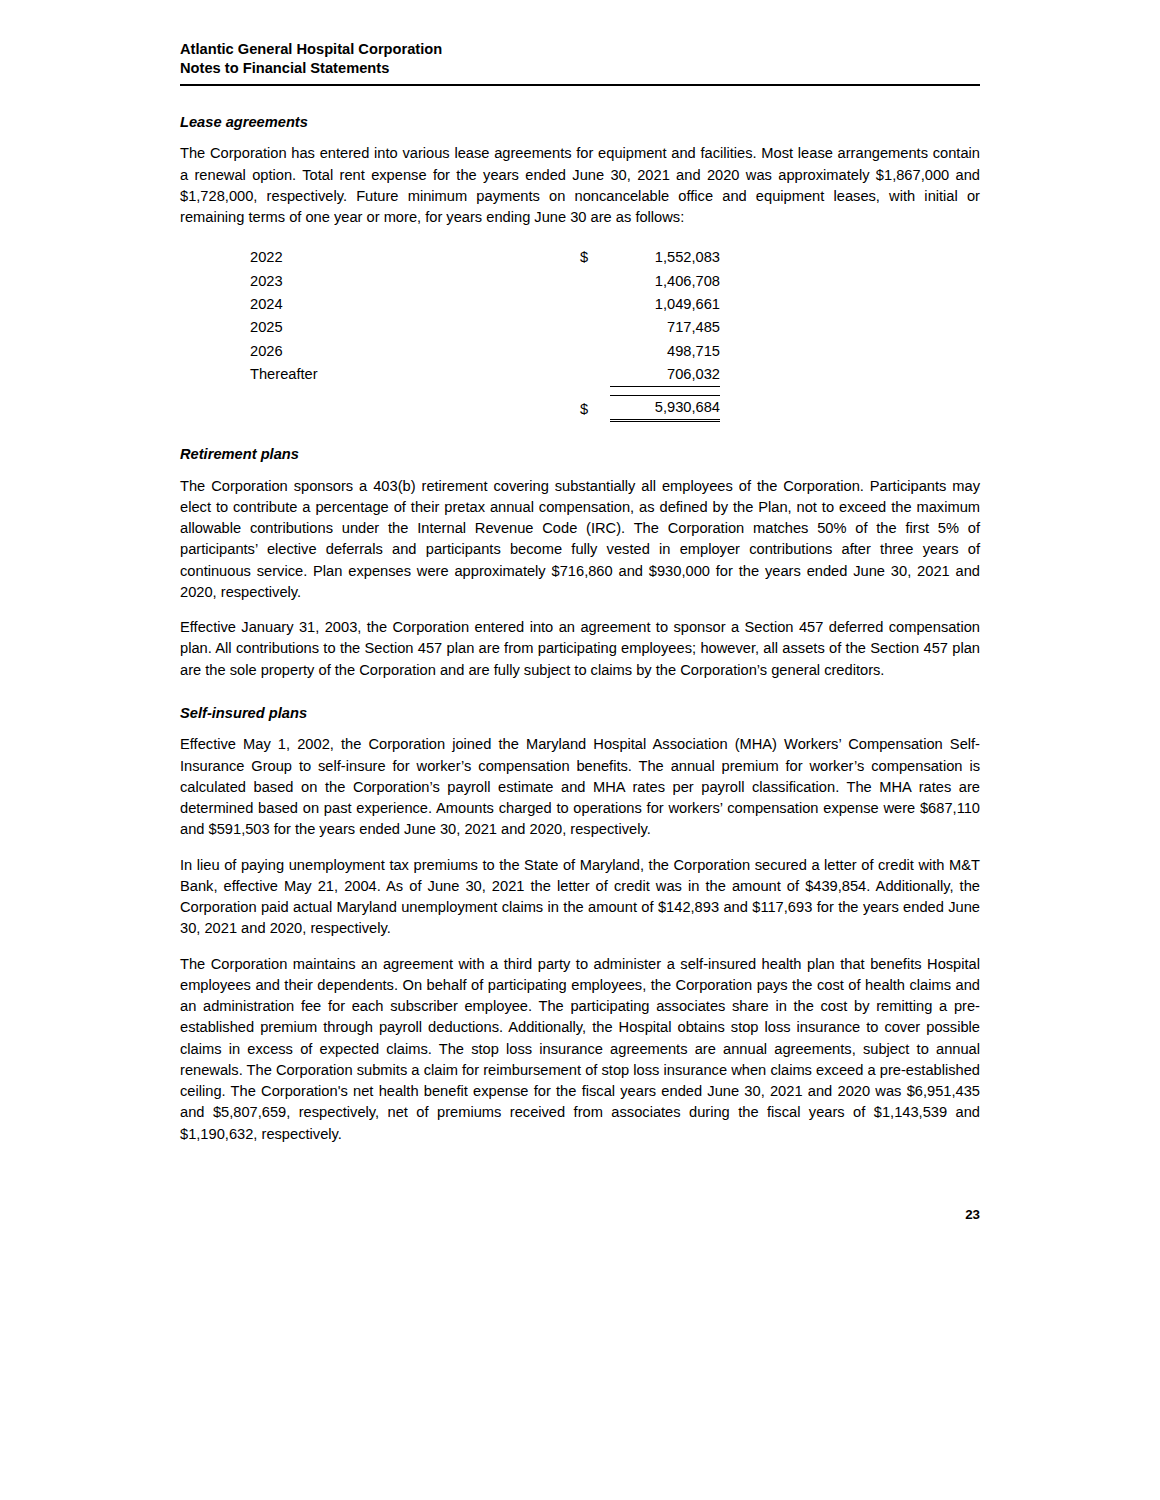Atlantic General Hospital Corporation
Notes to Financial Statements
Lease agreements
The Corporation has entered into various lease agreements for equipment and facilities. Most lease arrangements contain a renewal option. Total rent expense for the years ended June 30, 2021 and 2020 was approximately $1,867,000 and $1,728,000, respectively. Future minimum payments on noncancelable office and equipment leases, with initial or remaining terms of one year or more, for years ending June 30 are as follows:
| 2022 | $ | 1,552,083 |
| 2023 | | 1,406,708 |
| 2024 | | 1,049,661 |
| 2025 | | 717,485 |
| 2026 | | 498,715 |
| Thereafter | | 706,032 |
| | $ | 5,930,684 |
Retirement plans
The Corporation sponsors a 403(b) retirement covering substantially all employees of the Corporation. Participants may elect to contribute a percentage of their pretax annual compensation, as defined by the Plan, not to exceed the maximum allowable contributions under the Internal Revenue Code (IRC). The Corporation matches 50% of the first 5% of participants’ elective deferrals and participants become fully vested in employer contributions after three years of continuous service. Plan expenses were approximately $716,860 and $930,000 for the years ended June 30, 2021 and 2020, respectively.
Effective January 31, 2003, the Corporation entered into an agreement to sponsor a Section 457 deferred compensation plan. All contributions to the Section 457 plan are from participating employees; however, all assets of the Section 457 plan are the sole property of the Corporation and are fully subject to claims by the Corporation’s general creditors.
Self-insured plans
Effective May 1, 2002, the Corporation joined the Maryland Hospital Association (MHA) Workers’ Compensation Self-Insurance Group to self-insure for worker’s compensation benefits. The annual premium for worker’s compensation is calculated based on the Corporation’s payroll estimate and MHA rates per payroll classification. The MHA rates are determined based on past experience. Amounts charged to operations for workers’ compensation expense were $687,110 and $591,503 for the years ended June 30, 2021 and 2020, respectively.
In lieu of paying unemployment tax premiums to the State of Maryland, the Corporation secured a letter of credit with M&T Bank, effective May 21, 2004. As of June 30, 2021 the letter of credit was in the amount of $439,854. Additionally, the Corporation paid actual Maryland unemployment claims in the amount of $142,893 and $117,693 for the years ended June 30, 2021 and 2020, respectively.
The Corporation maintains an agreement with a third party to administer a self-insured health plan that benefits Hospital employees and their dependents. On behalf of participating employees, the Corporation pays the cost of health claims and an administration fee for each subscriber employee. The participating associates share in the cost by remitting a pre-established premium through payroll deductions. Additionally, the Hospital obtains stop loss insurance to cover possible claims in excess of expected claims. The stop loss insurance agreements are annual agreements, subject to annual renewals. The Corporation submits a claim for reimbursement of stop loss insurance when claims exceed a pre-established ceiling. The Corporation's net health benefit expense for the fiscal years ended June 30, 2021 and 2020 was $6,951,435 and $5,807,659, respectively, net of premiums received from associates during the fiscal years of $1,143,539 and $1,190,632, respectively.
23